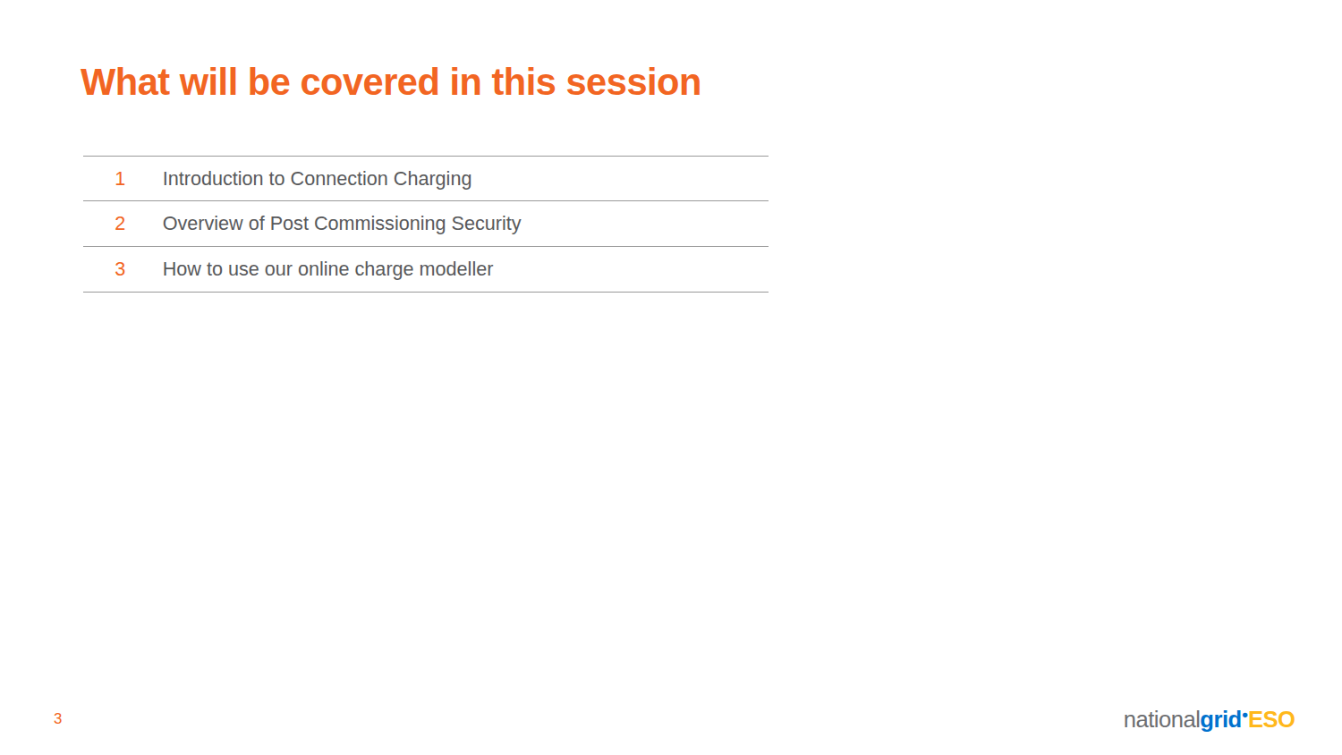What will be covered in this session
| 1 | Introduction to Connection Charging |
| 2 | Overview of Post Commissioning Security |
| 3 | How to use our online charge modeller |
3
national grid●ESO